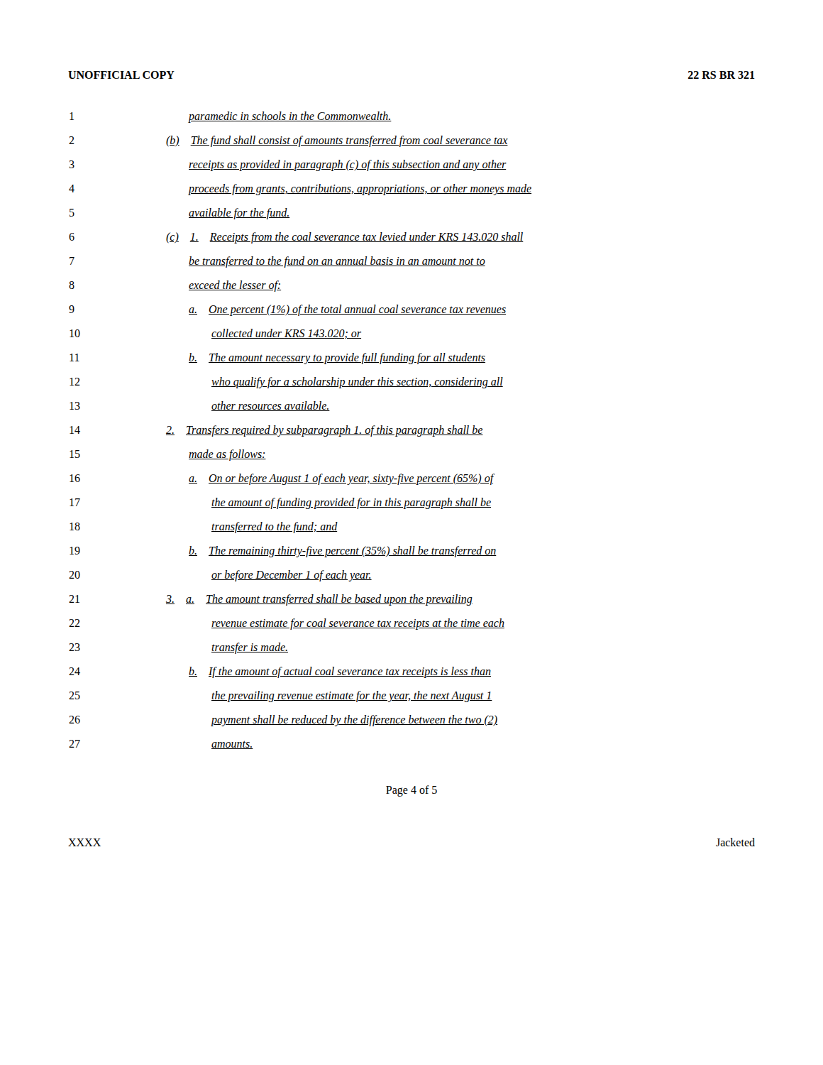UNOFFICIAL COPY
22 RS BR 321
| 1 | paramedic in schools in the Commonwealth. |
| 2 | (b) The fund shall consist of amounts transferred from coal severance tax |
| 3 | receipts as provided in paragraph (c) of this subsection and any other |
| 4 | proceeds from grants, contributions, appropriations, or other moneys made |
| 5 | available for the fund. |
| 6 | (c) 1. Receipts from the coal severance tax levied under KRS 143.020 shall |
| 7 | be transferred to the fund on an annual basis in an amount not to |
| 8 | exceed the lesser of: |
| 9 | a. One percent (1%) of the total annual coal severance tax revenues |
| 10 | collected under KRS 143.020; or |
| 11 | b. The amount necessary to provide full funding for all students |
| 12 | who qualify for a scholarship under this section, considering all |
| 13 | other resources available. |
| 14 | 2. Transfers required by subparagraph 1. of this paragraph shall be |
| 15 | made as follows: |
| 16 | a. On or before August 1 of each year, sixty-five percent (65%) of |
| 17 | the amount of funding provided for in this paragraph shall be |
| 18 | transferred to the fund; and |
| 19 | b. The remaining thirty-five percent (35%) shall be transferred on |
| 20 | or before December 1 of each year. |
| 21 | 3. a. The amount transferred shall be based upon the prevailing |
| 22 | revenue estimate for coal severance tax receipts at the time each |
| 23 | transfer is made. |
| 24 | b. If the amount of actual coal severance tax receipts is less than |
| 25 | the prevailing revenue estimate for the year, the next August 1 |
| 26 | payment shall be reduced by the difference between the two (2) |
| 27 | amounts. |
Page 4 of 5
XXXX
Jacketed